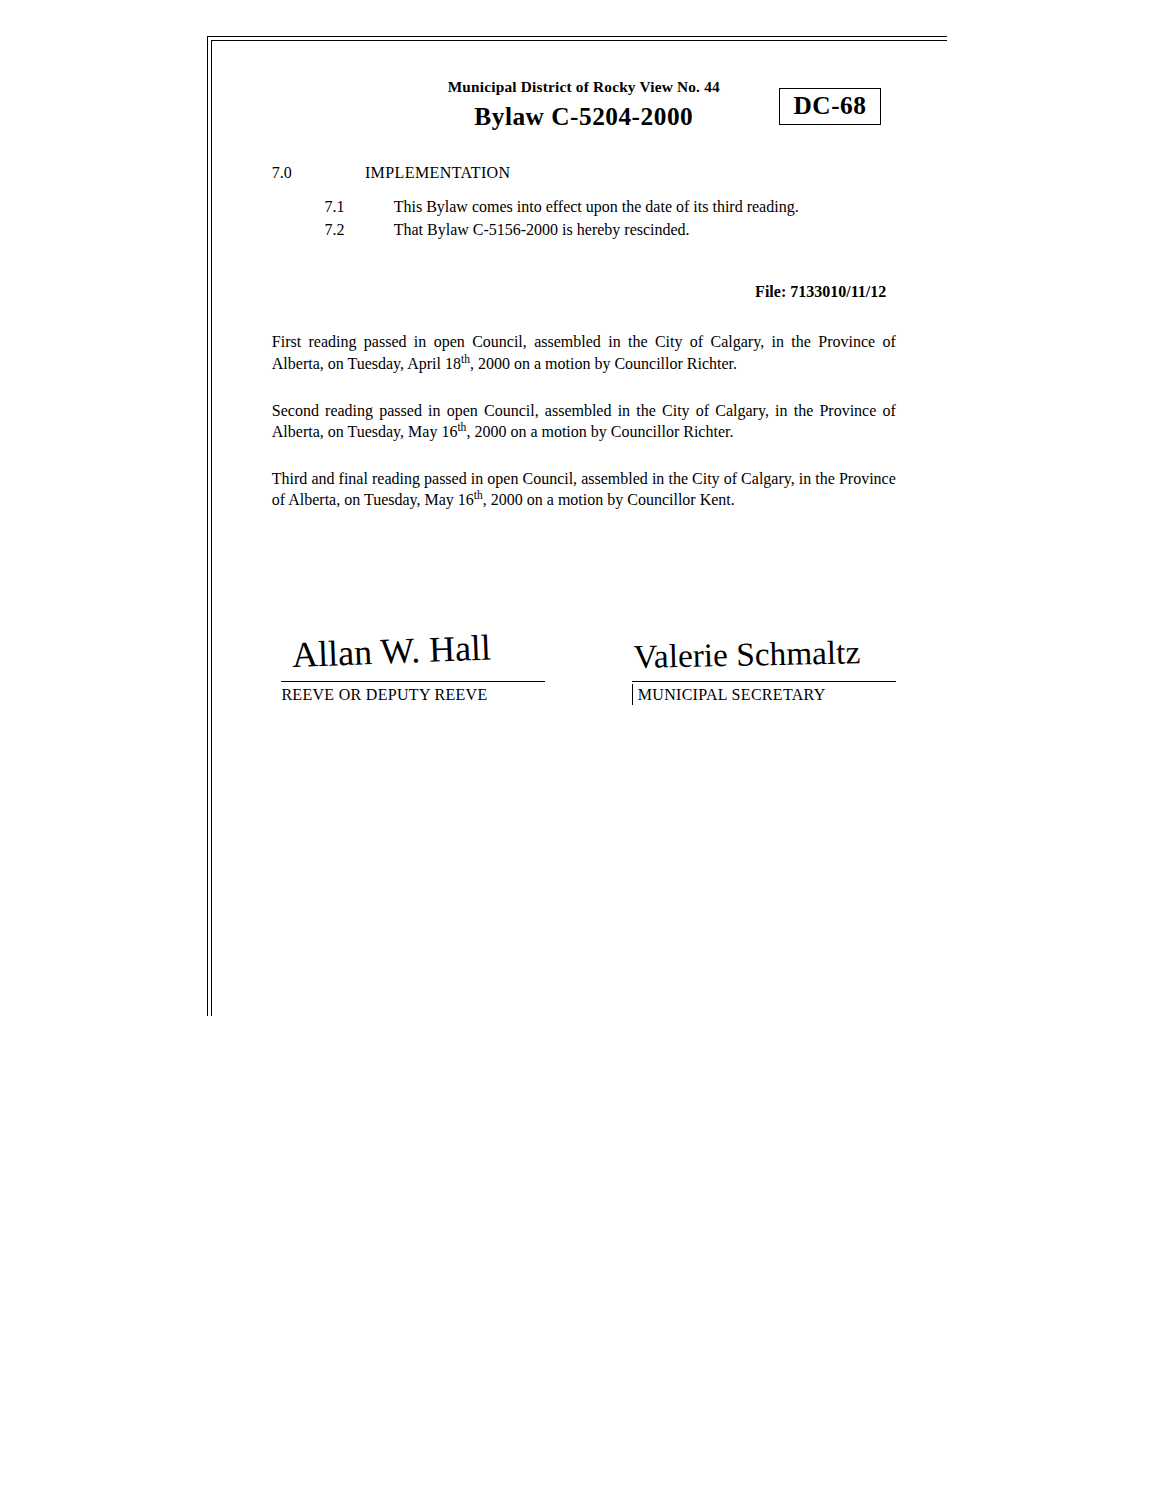Municipal District of Rocky View No. 44
Bylaw C-5204-2000
DC-68
7.0 IMPLEMENTATION
7.1 This Bylaw comes into effect upon the date of its third reading.
7.2 That Bylaw C-5156-2000 is hereby rescinded.
File: 7133010/11/12
First reading passed in open Council, assembled in the City of Calgary, in the Province of Alberta, on Tuesday, April 18th, 2000 on a motion by Councillor Richter.
Second reading passed in open Council, assembled in the City of Calgary, in the Province of Alberta, on Tuesday, May 16th, 2000 on a motion by Councillor Richter.
Third and final reading passed in open Council, assembled in the City of Calgary, in the Province of Alberta, on Tuesday, May 16th, 2000 on a motion by Councillor Kent.
Allan W. Hall
REEVE OR DEPUTY REEVE
Valerie Schmaltz
MUNICIPAL SECRETARY